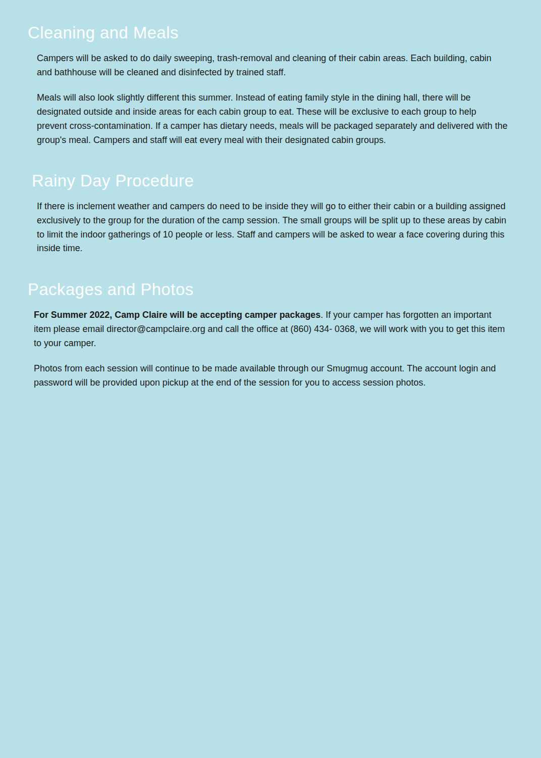Cleaning and Meals
Campers will be asked to do daily sweeping, trash-removal and cleaning of their cabin areas. Each building, cabin and bathhouse will be cleaned and disinfected by trained staff.
Meals will also look slightly different this summer. Instead of eating family style in the dining hall, there will be designated outside and inside areas for each cabin group to eat. These will be exclusive to each group to help prevent cross-contamination. If a camper has dietary needs, meals will be packaged separately and delivered with the group's meal. Campers and staff will eat every meal with their designated cabin groups.
Rainy Day Procedure
If there is inclement weather and campers do need to be inside they will go to either their cabin or a building assigned exclusively to the group for the duration of the camp session. The small groups will be split up to these areas by cabin to limit the indoor gatherings of 10 people or less. Staff and campers will be asked to wear a face covering during this inside time.
Packages and Photos
For Summer 2022, Camp Claire will be accepting camper packages. If your camper has forgotten an important item please email director@campclaire.org and call the office at (860) 434- 0368, we will work with you to get this item to your camper.
Photos from each session will continue to be made available through our Smugmug account. The account login and password will be provided upon pickup at the end of the session for you to access session photos.